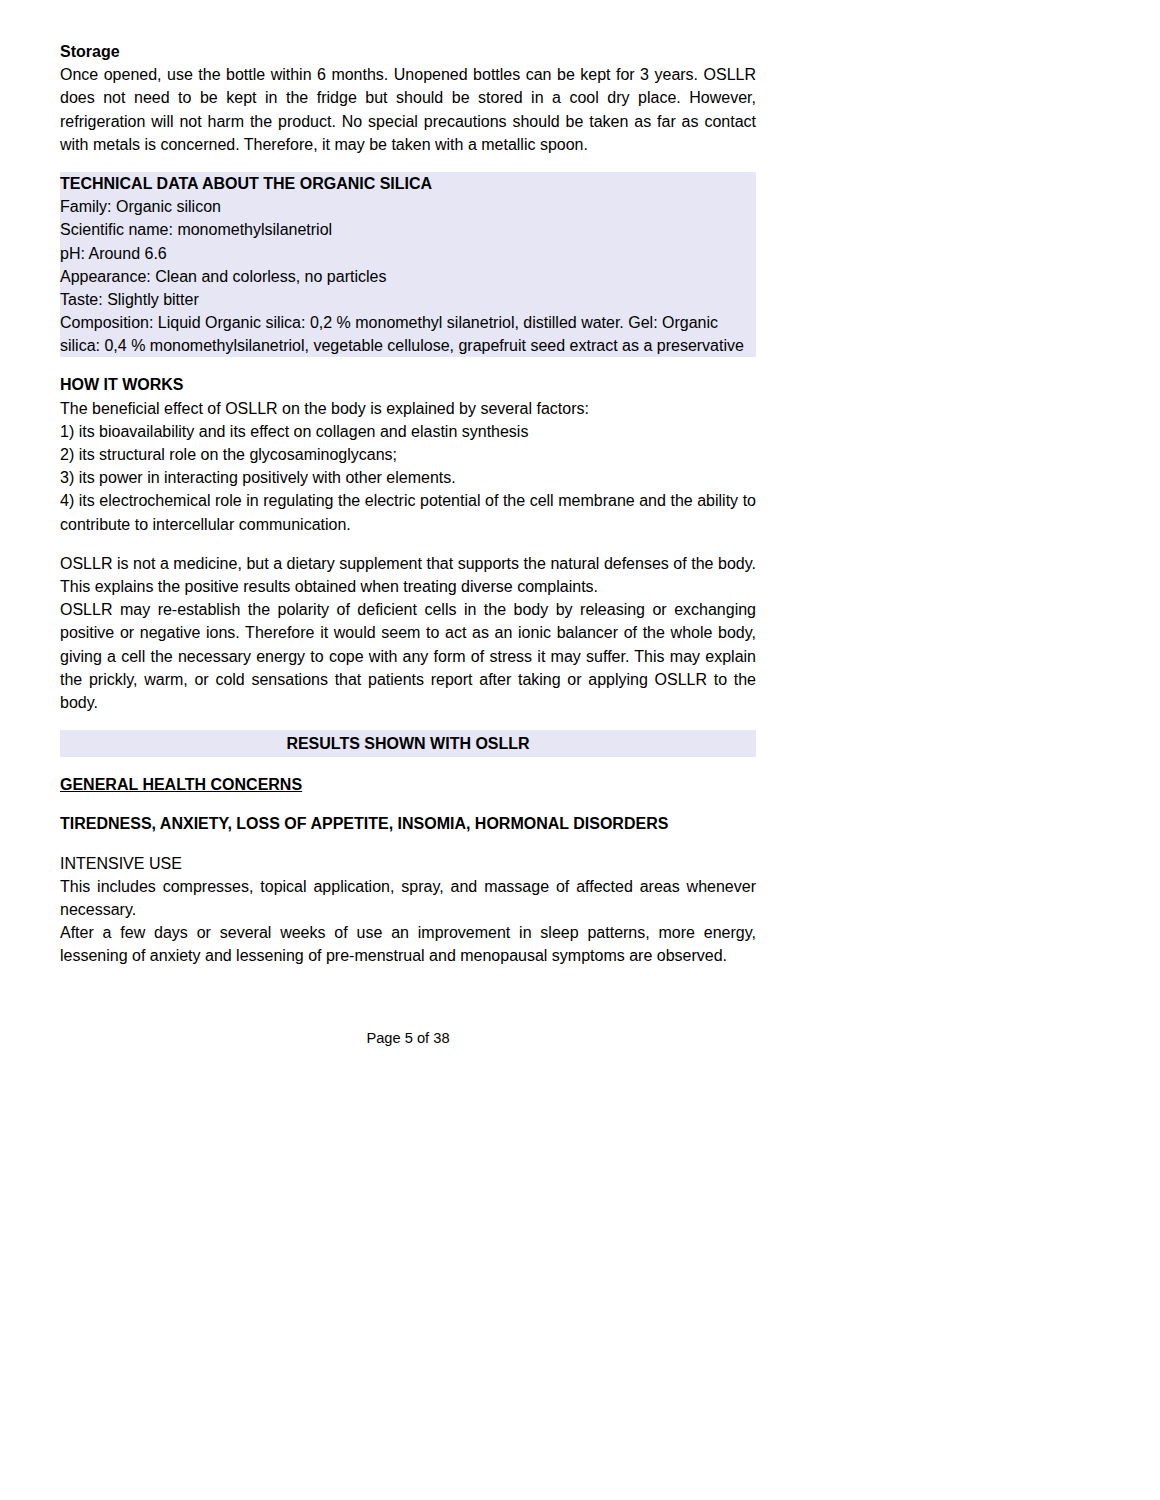Storage
Once opened, use the bottle within 6 months. Unopened bottles can be kept for 3 years. OSLLR does not need to be kept in the fridge but should be stored in a cool dry place. However, refrigeration will not harm the product. No special precautions should be taken as far as contact with metals is concerned. Therefore, it may be taken with a metallic spoon.
TECHNICAL DATA ABOUT THE ORGANIC SILICA
Family: Organic silicon
Scientific name: monomethylsilanetriol
pH: Around 6.6
Appearance: Clean and colorless, no particles
Taste: Slightly bitter
Composition: Liquid Organic silica: 0,2 % monomethyl silanetriol, distilled water. Gel: Organic silica: 0,4 % monomethylsilanetriol, vegetable cellulose, grapefruit seed extract as a preservative
HOW IT WORKS
The beneficial effect of OSLLR on the body is explained by several factors:
1) its bioavailability and its effect on collagen and elastin synthesis
2) its structural role on the glycosaminoglycans;
3) its power in interacting positively with other elements.
4) its electrochemical role in regulating the electric potential of the cell membrane and the ability to contribute to intercellular communication.
OSLLR is not a medicine, but a dietary supplement that supports the natural defenses of the body. This explains the positive results obtained when treating diverse complaints.
OSLLR may re-establish the polarity of deficient cells in the body by releasing or exchanging positive or negative ions. Therefore it would seem to act as an ionic balancer of the whole body, giving a cell the necessary energy to cope with any form of stress it may suffer. This may explain the prickly, warm, or cold sensations that patients report after taking or applying OSLLR to the body.
RESULTS SHOWN WITH OSLLR
GENERAL HEALTH CONCERNS
TIREDNESS, ANXIETY, LOSS OF APPETITE, INSOMIA, HORMONAL DISORDERS
INTENSIVE USE
This includes compresses, topical application, spray, and massage of affected areas whenever necessary.
After a few days or several weeks of use an improvement in sleep patterns, more energy, lessening of anxiety and lessening of pre-menstrual and menopausal symptoms are observed.
Page 5 of 38